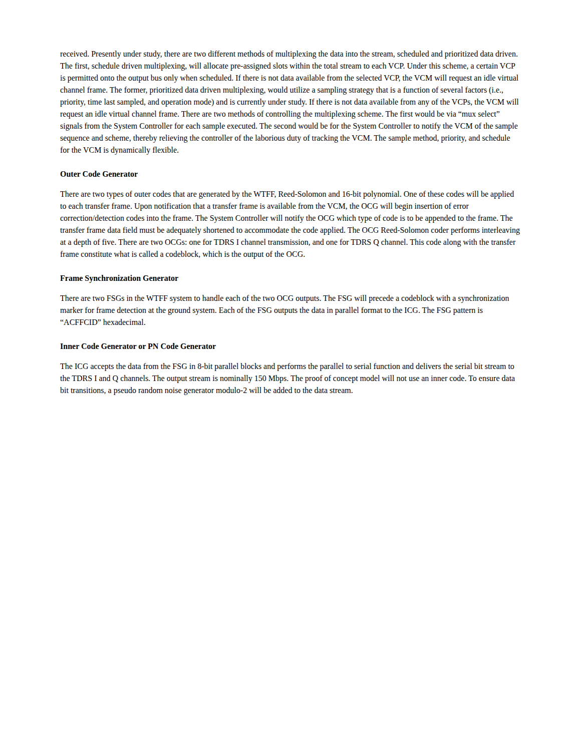received. Presently under study, there are two different methods of multiplexing the data into the stream, scheduled and prioritized data driven. The first, schedule driven multiplexing, will allocate pre-assigned slots within the total stream to each VCP. Under this scheme, a certain VCP is permitted onto the output bus only when scheduled. If there is not data available from the selected VCP, the VCM will request an idle virtual channel frame. The former, prioritized data driven multiplexing, would utilize a sampling strategy that is a function of several factors (i.e., priority, time last sampled, and operation mode) and is currently under study. If there is not data available from any of the VCPs, the VCM will request an idle virtual channel frame. There are two methods of controlling the multiplexing scheme. The first would be via “mux select” signals from the System Controller for each sample executed. The second would be for the System Controller to notify the VCM of the sample sequence and scheme, thereby relieving the controller of the laborious duty of tracking the VCM. The sample method, priority, and schedule for the VCM is dynamically flexible.
Outer Code Generator
There are two types of outer codes that are generated by the WTFF, Reed-Solomon and 16-bit polynomial. One of these codes will be applied to each transfer frame. Upon notification that a transfer frame is available from the VCM, the OCG will begin insertion of error correction/detection codes into the frame. The System Controller will notify the OCG which type of code is to be appended to the frame. The transfer frame data field must be adequately shortened to accommodate the code applied. The OCG Reed-Solomon coder performs interleaving at a depth of five. There are two OCGs: one for TDRS I channel transmission, and one for TDRS Q channel. This code along with the transfer frame constitute what is called a codeblock, which is the output of the OCG.
Frame Synchronization Generator
There are two FSGs in the WTFF system to handle each of the two OCG outputs. The FSG will precede a codeblock with a synchronization marker for frame detection at the ground system. Each of the FSG outputs the data in parallel format to the ICG. The FSG pattern is “ACFFCID” hexadecimal.
Inner Code Generator or PN Code Generator
The ICG accepts the data from the FSG in 8-bit parallel blocks and performs the parallel to serial function and delivers the serial bit stream to the TDRS I and Q channels. The output stream is nominally 150 Mbps. The proof of concept model will not use an inner code. To ensure data bit transitions, a pseudo random noise generator modulo-2 will be added to the data stream.